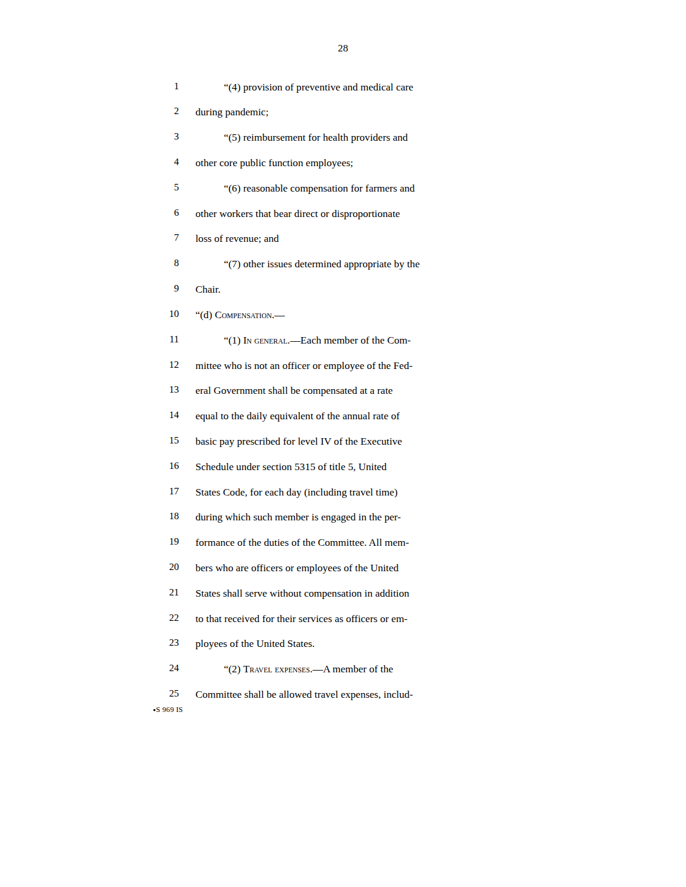28
| 1 | “(4) provision of preventive and medical care |
| 2 | during pandemic; |
| 3 | “(5) reimbursement for health providers and |
| 4 | other core public function employees; |
| 5 | “(6) reasonable compensation for farmers and |
| 6 | other workers that bear direct or disproportionate |
| 7 | loss of revenue; and |
| 8 | “(7) other issues determined appropriate by the |
| 9 | Chair. |
| 10 | “(d) Compensation .— |
| 11 | “(1) In general .—Each member of the Com- |
| 12 | mittee who is not an officer or employee of the Fed- |
| 13 | eral Government shall be compensated at a rate |
| 14 | equal to the daily equivalent of the annual rate of |
| 15 | basic pay prescribed for level IV of the Executive |
| 16 | Schedule under section 5315 of title 5, United |
| 17 | States Code, for each day (including travel time) |
| 18 | during which such member is engaged in the per- |
| 19 | formance of the duties of the Committee. All mem- |
| 20 | bers who are officers or employees of the United |
| 21 | States shall serve without compensation in addition |
| 22 | to that received for their services as officers or em- |
| 23 | ployees of the United States. |
| 24 | “(2) Travel expenses .—A member of the |
| 25 | Committee shall be allowed travel expenses, includ- |
•S 969 IS